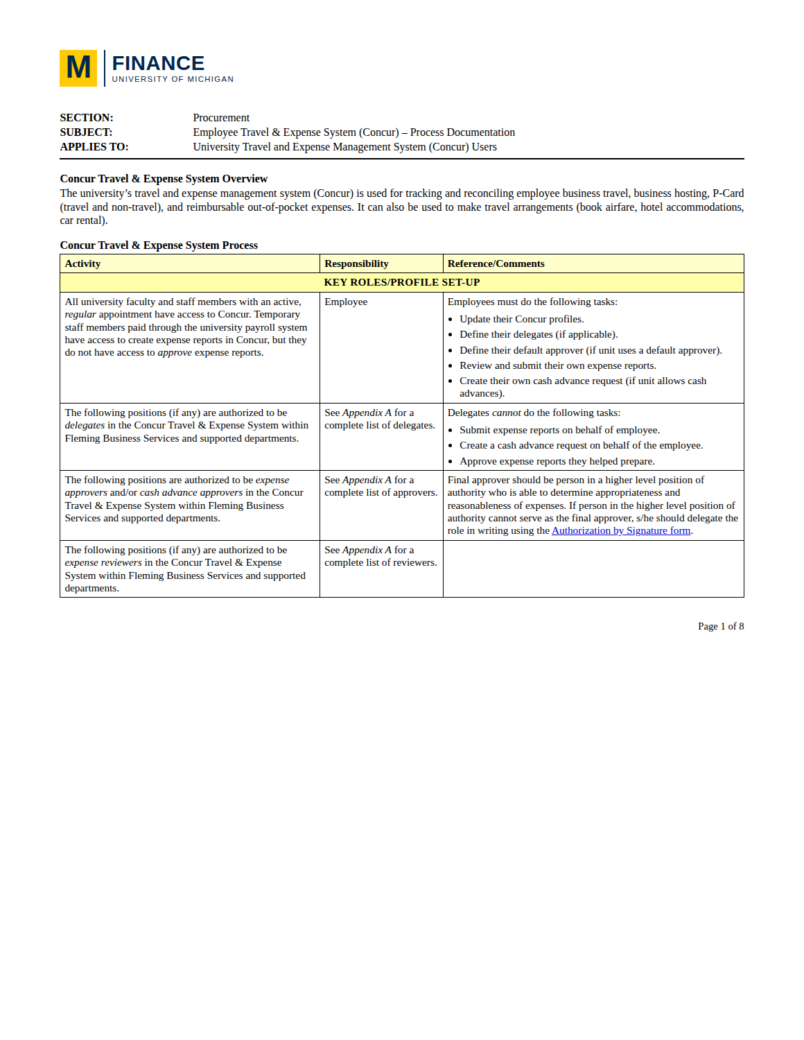M FINANCE UNIVERSITY OF MICHIGAN
| SECTION: | Procurement |
| SUBJECT: | Employee Travel & Expense System (Concur) – Process Documentation |
| APPLIES TO: | University Travel and Expense Management System (Concur) Users |
Concur Travel & Expense System Overview
The university’s travel and expense management system (Concur) is used for tracking and reconciling employee business travel, business hosting, P-Card (travel and non-travel), and reimbursable out-of-pocket expenses. It can also be used to make travel arrangements (book airfare, hotel accommodations, car rental).
Concur Travel & Expense System Process
| Activity | Responsibility | Reference/Comments |
| --- | --- | --- |
| KEY ROLES/PROFILE SET-UP |
| All university faculty and staff members with an active, regular appointment have access to Concur. Temporary staff members paid through the university payroll system have access to create expense reports in Concur, but they do not have access to approve expense reports. | Employee | Employees must do the following tasks: Update their Concur profiles. Define their delegates (if applicable). Define their default approver (if unit uses a default approver). Review and submit their own expense reports. Create their own cash advance request (if unit allows cash advances). |
| The following positions (if any) are authorized to be delegates in the Concur Travel & Expense System within Fleming Business Services and supported departments. | See Appendix A for a complete list of delegates. | Delegates cannot do the following tasks: Submit expense reports on behalf of employee. Create a cash advance request on behalf of the employee. Approve expense reports they helped prepare. |
| The following positions are authorized to be expense approvers and/or cash advance approvers in the Concur Travel & Expense System within Fleming Business Services and supported departments. | See Appendix A for a complete list of approvers. | Final approver should be person in a higher level position of authority who is able to determine appropriateness and reasonableness of expenses. If person in the higher level position of authority cannot serve as the final approver, s/he should delegate the role in writing using the Authorization by Signature form . |
| The following positions (if any) are authorized to be expense reviewers in the Concur Travel & Expense System within Fleming Business Services and supported departments. | See Appendix A for a complete list of reviewers. | |
Page 1 of 8